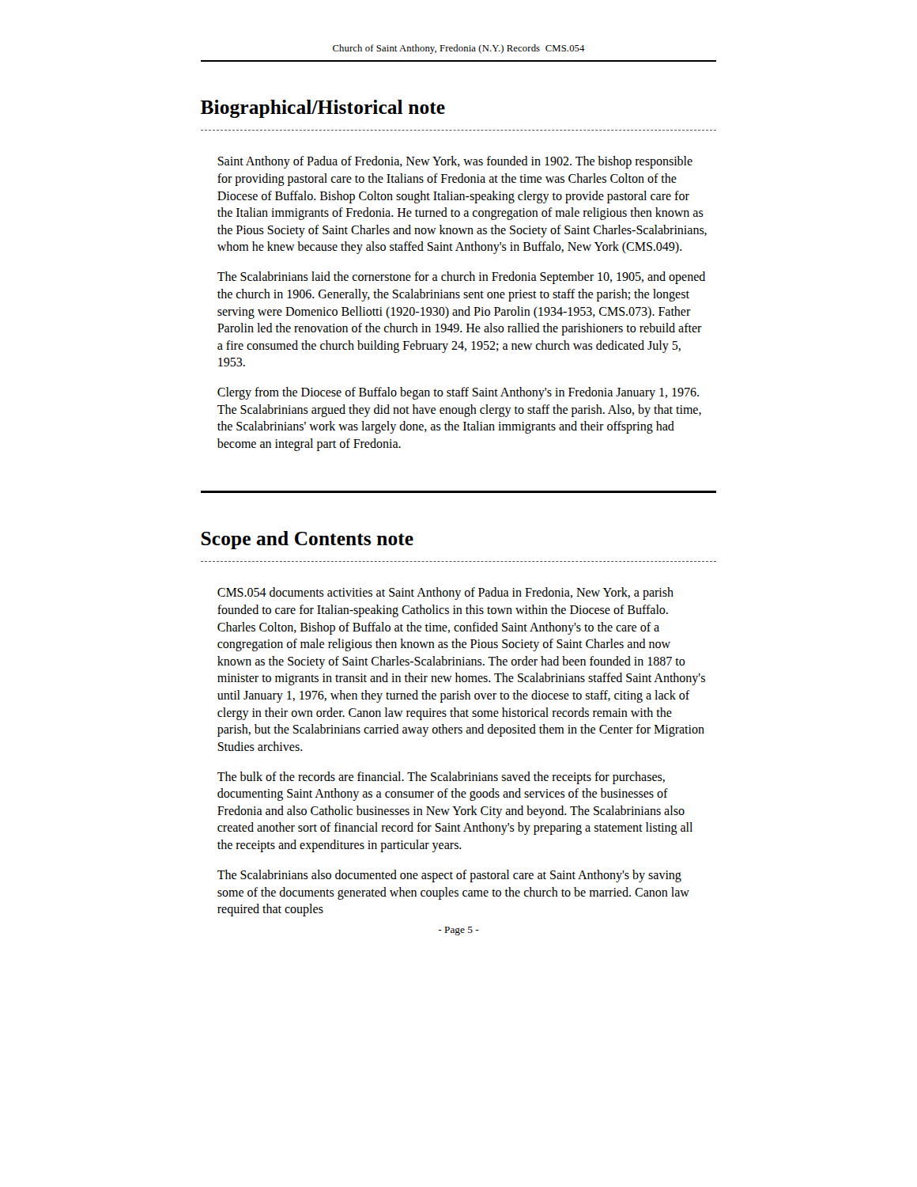Church of Saint Anthony, Fredonia (N.Y.) Records CMS.054
Biographical/Historical note
Saint Anthony of Padua of Fredonia, New York, was founded in 1902. The bishop responsible for providing pastoral care to the Italians of Fredonia at the time was Charles Colton of the Diocese of Buffalo. Bishop Colton sought Italian-speaking clergy to provide pastoral care for the Italian immigrants of Fredonia. He turned to a congregation of male religious then known as the Pious Society of Saint Charles and now known as the Society of Saint Charles-Scalabrinians, whom he knew because they also staffed Saint Anthony's in Buffalo, New York (CMS.049).
The Scalabrinians laid the cornerstone for a church in Fredonia September 10, 1905, and opened the church in 1906. Generally, the Scalabrinians sent one priest to staff the parish; the longest serving were Domenico Belliotti (1920-1930) and Pio Parolin (1934-1953, CMS.073). Father Parolin led the renovation of the church in 1949. He also rallied the parishioners to rebuild after a fire consumed the church building February 24, 1952; a new church was dedicated July 5, 1953.
Clergy from the Diocese of Buffalo began to staff Saint Anthony's in Fredonia January 1, 1976. The Scalabrinians argued they did not have enough clergy to staff the parish. Also, by that time, the Scalabrinians' work was largely done, as the Italian immigrants and their offspring had become an integral part of Fredonia.
Scope and Contents note
CMS.054 documents activities at Saint Anthony of Padua in Fredonia, New York, a parish founded to care for Italian-speaking Catholics in this town within the Diocese of Buffalo. Charles Colton, Bishop of Buffalo at the time, confided Saint Anthony's to the care of a congregation of male religious then known as the Pious Society of Saint Charles and now known as the Society of Saint Charles-Scalabrinians. The order had been founded in 1887 to minister to migrants in transit and in their new homes. The Scalabrinians staffed Saint Anthony's until January 1, 1976, when they turned the parish over to the diocese to staff, citing a lack of clergy in their own order. Canon law requires that some historical records remain with the parish, but the Scalabrinians carried away others and deposited them in the Center for Migration Studies archives.
The bulk of the records are financial. The Scalabrinians saved the receipts for purchases, documenting Saint Anthony as a consumer of the goods and services of the businesses of Fredonia and also Catholic businesses in New York City and beyond. The Scalabrinians also created another sort of financial record for Saint Anthony's by preparing a statement listing all the receipts and expenditures in particular years.
The Scalabrinians also documented one aspect of pastoral care at Saint Anthony's by saving some of the documents generated when couples came to the church to be married. Canon law required that couples
- Page 5 -